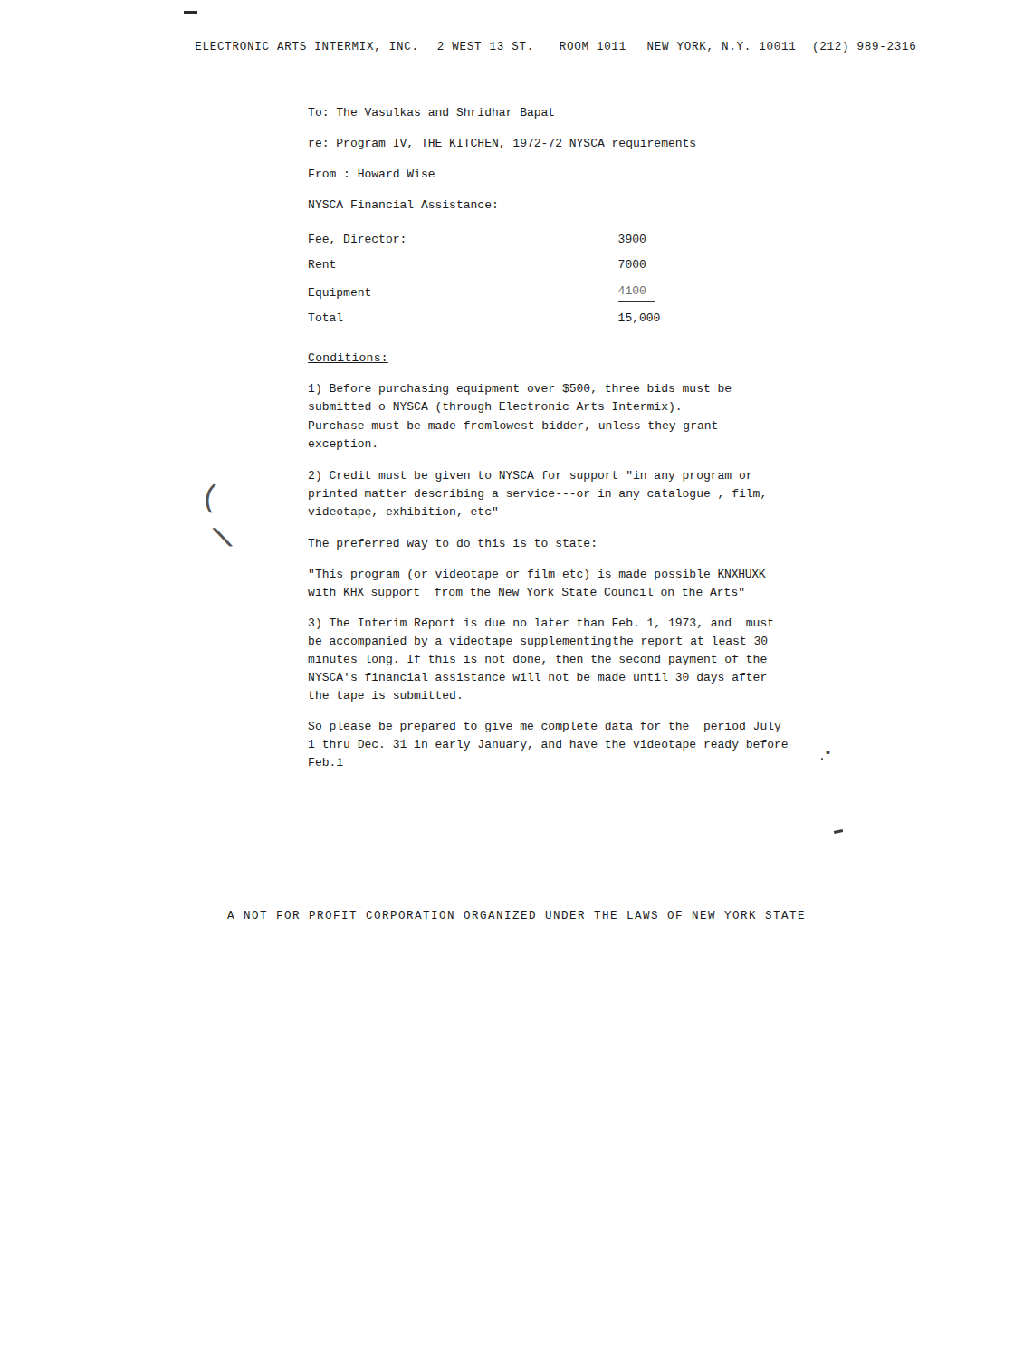ELECTRONIC ARTS INTERMIX, INC. 2 WEST 13 ST. ROOM 1011 NEW YORK, N.Y. 10011 (212) 989-2316
To: The Vasulkas and Shridhar Bapat
re: Program IV, THE KITCHEN, 1972-72 NYSCA requirements
From : Howard Wise
NYSCA Financial Assistance:
| Fee, Director: | 3900 |
| Rent | 7000 |
| Equipment | 4100 |
| Total | 15,000 |
Conditions:
1) Before purchasing equipment over $500, three bids must be submitted o NYSCA (through Electronic Arts Intermix).
Purchase must be made from lowest bidder, unless they grant exception.
2) Credit must be given to NYSCA for support "in any program or printed matter describing a service---or in any catalogue , film, videotape, exhibition, etc"
The preferred way to do this is to state:
"This program (or videotape or film etc) is made possible KNXHUXK with KHX support from the New York State Council on the Arts"
3) The Interim Report is due no later than Feb. 1, 1973, and must be accompanied by a videotape supplementing the report at least 30 minutes long. If this is not done, then the second payment of the NYSCA's financial assistance will not be made until 30 days after the tape is submitted.
So please be prepared to give me complete data for the period July 1 thru Dec. 31 in early January, and have the videotape ready before Feb.1
(
\
•
A NOT FOR PROFIT CORPORATION ORGANIZED UNDER THE LAWS OF NEW YORK STATE